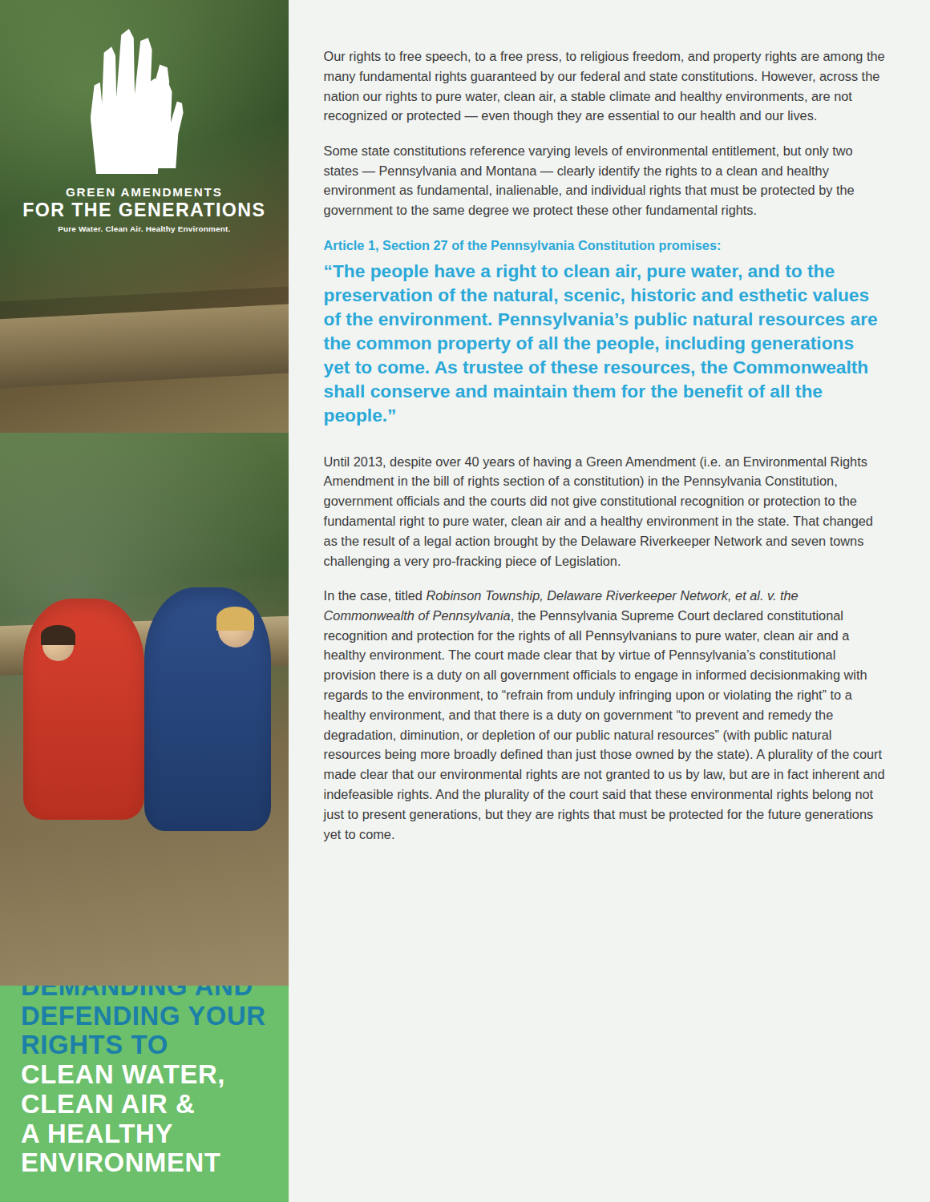Green Amendments For the Generations
Pure Water. Clean Air. Healthy Environment.
Demanding and
Defending Your
Rights to
Clean Water,
Clean Air &
A Healthy
Environment
Our rights to free speech, to a free press, to religious freedom, and property rights are among the many fundamental rights guaranteed by our federal and state constitutions. However, across the nation our rights to pure water, clean air, a stable climate and healthy environments, are not recognized or protected — even though they are essential to our health and our lives.
Some state constitutions reference varying levels of environmental entitlement, but only two states — Pennsylvania and Montana — clearly identify the rights to a clean and healthy environment as fundamental, inalienable, and individual rights that must be protected by the government to the same degree we protect these other fundamental rights.
Article 1, Section 27 of the Pennsylvania Constitution promises:
“The people have a right to clean air, pure water, and to the preservation of the natural, scenic, historic and esthetic values of the environment. Pennsylvania’s public natural resources are the common property of all the people, including generations yet to come. As trustee of these resources, the Commonwealth shall conserve and maintain them for the benefit of all the people.”
Until 2013, despite over 40 years of having a Green Amendment (i.e. an Environmental Rights Amendment in the bill of rights section of a constitution) in the Pennsylvania Constitution, government officials and the courts did not give constitutional recognition or protection to the fundamental right to pure water, clean air and a healthy environment in the state. That changed as the result of a legal action brought by the Delaware Riverkeeper Network and seven towns challenging a very pro-fracking piece of Legislation.
In the case, titled Robinson Township, Delaware Riverkeeper Network, et al. v. the Commonwealth of Pennsylvania, the Pennsylvania Supreme Court declared constitutional recognition and protection for the rights of all Pennsylvanians to pure water, clean air and a healthy environment. The court made clear that by virtue of Pennsylvania’s constitutional provision there is a duty on all government officials to engage in informed decisionmaking with regards to the environment, to “refrain from unduly infringing upon or violating the right” to a healthy environment, and that there is a duty on government “to prevent and remedy the degradation, diminution, or depletion of our public natural resources” (with public natural resources being more broadly defined than just those owned by the state). A plurality of the court made clear that our environmental rights are not granted to us by law, but are in fact inherent and indefeasible rights. And the plurality of the court said that these environmental rights belong not just to present generations, but they are rights that must be protected for the future generations yet to come.